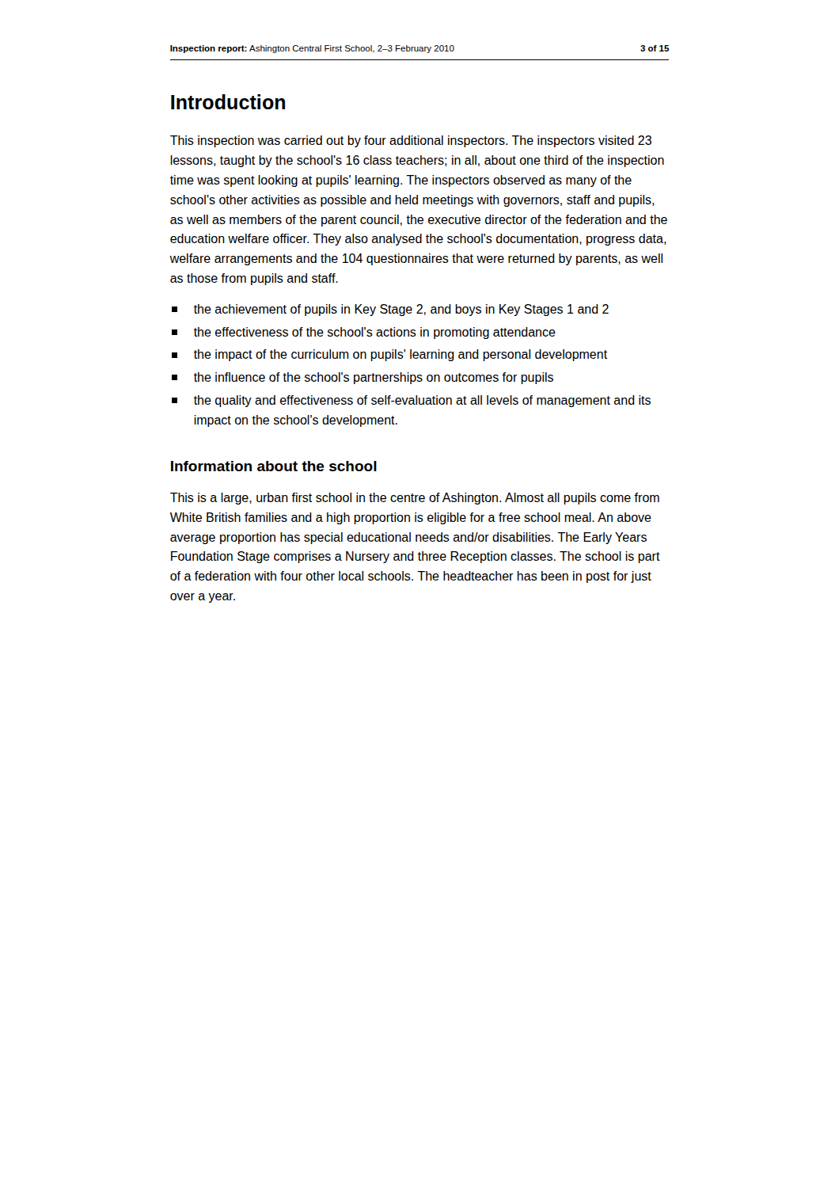Inspection report: Ashington Central First School, 2–3 February 2010
3 of 15
Introduction
This inspection was carried out by four additional inspectors. The inspectors visited 23 lessons, taught by the school's 16 class teachers; in all, about one third of the inspection time was spent looking at pupils' learning. The inspectors observed as many of the school's other activities as possible and held meetings with governors, staff and pupils, as well as members of the parent council, the executive director of the federation and the education welfare officer. They also analysed the school's documentation, progress data, welfare arrangements and the 104 questionnaires that were returned by parents, as well as those from pupils and staff.
the achievement of pupils in Key Stage 2, and boys in Key Stages 1 and 2
the effectiveness of the school's actions in promoting attendance
the impact of the curriculum on pupils' learning and personal development
the influence of the school's partnerships on outcomes for pupils
the quality and effectiveness of self-evaluation at all levels of management and its impact on the school's development.
Information about the school
This is a large, urban first school in the centre of Ashington. Almost all pupils come from White British families and a high proportion is eligible for a free school meal. An above average proportion has special educational needs and/or disabilities. The Early Years Foundation Stage comprises a Nursery and three Reception classes. The school is part of a federation with four other local schools. The headteacher has been in post for just over a year.